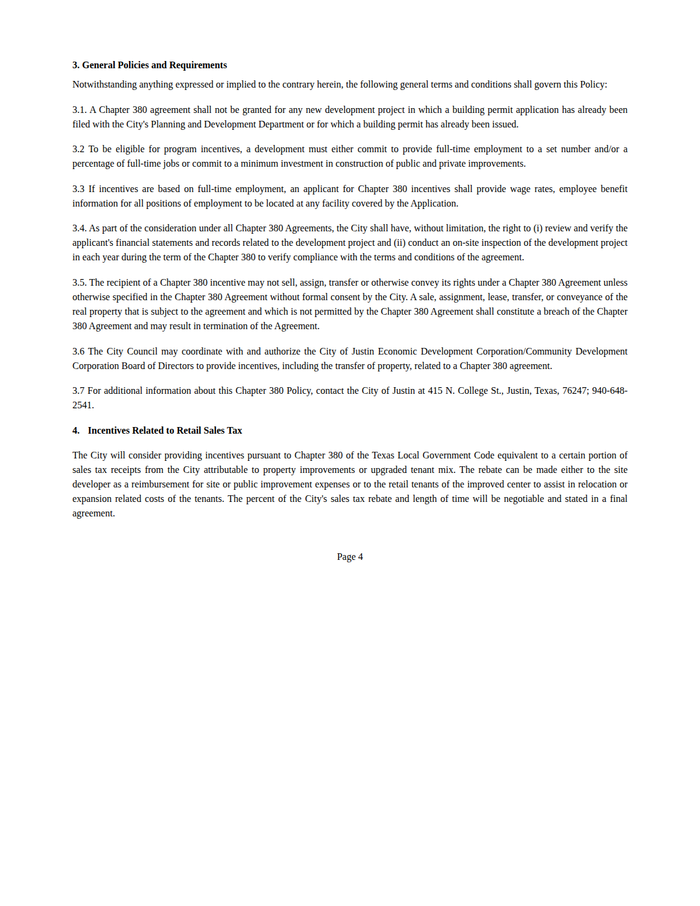3. General Policies and Requirements
Notwithstanding anything expressed or implied to the contrary herein, the following general terms and conditions shall govern this Policy:
3.1. A Chapter 380 agreement shall not be granted for any new development project in which a building permit application has already been filed with the City's Planning and Development Department or for which a building permit has already been issued.
3.2 To be eligible for program incentives, a development must either commit to provide full-time employment to a set number and/or a percentage of full-time jobs or commit to a minimum investment in construction of public and private improvements.
3.3 If incentives are based on full-time employment, an applicant for Chapter 380 incentives shall provide wage rates, employee benefit information for all positions of employment to be located at any facility covered by the Application.
3.4. As part of the consideration under all Chapter 380 Agreements, the City shall have, without limitation, the right to (i) review and verify the applicant's financial statements and records related to the development project and (ii) conduct an on-site inspection of the development project in each year during the term of the Chapter 380 to verify compliance with the terms and conditions of the agreement.
3.5. The recipient of a Chapter 380 incentive may not sell, assign, transfer or otherwise convey its rights under a Chapter 380 Agreement unless otherwise specified in the Chapter 380 Agreement without formal consent by the City. A sale, assignment, lease, transfer, or conveyance of the real property that is subject to the agreement and which is not permitted by the Chapter 380 Agreement shall constitute a breach of the Chapter 380 Agreement and may result in termination of the Agreement.
3.6 The City Council may coordinate with and authorize the City of Justin Economic Development Corporation/Community Development Corporation Board of Directors to provide incentives, including the transfer of property, related to a Chapter 380 agreement.
3.7 For additional information about this Chapter 380 Policy, contact the City of Justin at 415 N. College St., Justin, Texas, 76247; 940-648-2541.
4. Incentives Related to Retail Sales Tax
The City will consider providing incentives pursuant to Chapter 380 of the Texas Local Government Code equivalent to a certain portion of sales tax receipts from the City attributable to property improvements or upgraded tenant mix. The rebate can be made either to the site developer as a reimbursement for site or public improvement expenses or to the retail tenants of the improved center to assist in relocation or expansion related costs of the tenants. The percent of the City's sales tax rebate and length of time will be negotiable and stated in a final agreement.
Page 4